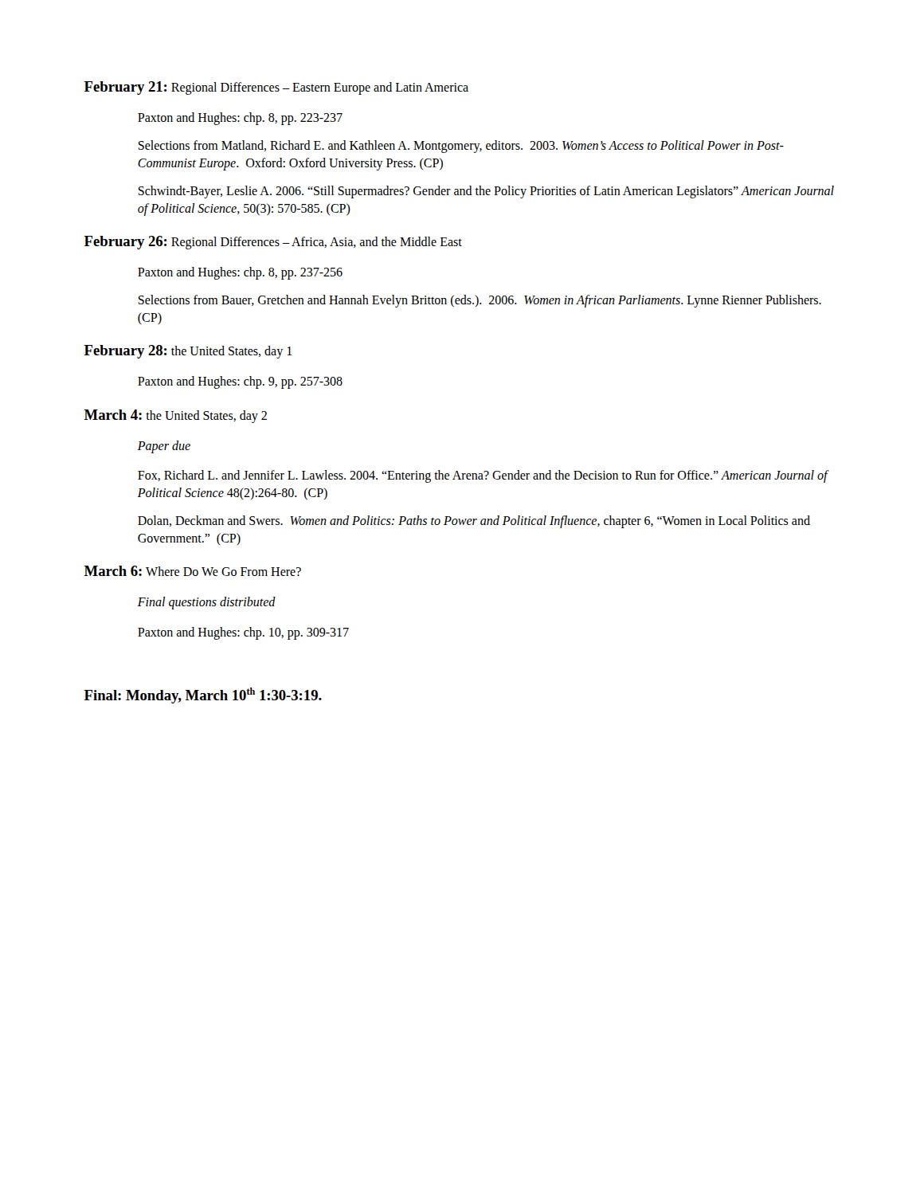February 21: Regional Differences – Eastern Europe and Latin America
Paxton and Hughes: chp. 8, pp. 223-237
Selections from Matland, Richard E. and Kathleen A. Montgomery, editors. 2003. Women’s Access to Political Power in Post-Communist Europe. Oxford: Oxford University Press. (CP)
Schwindt-Bayer, Leslie A. 2006. “Still Supermadres? Gender and the Policy Priorities of Latin American Legislators” American Journal of Political Science, 50(3): 570-585. (CP)
February 26: Regional Differences – Africa, Asia, and the Middle East
Paxton and Hughes: chp. 8, pp. 237-256
Selections from Bauer, Gretchen and Hannah Evelyn Britton (eds.). 2006. Women in African Parliaments. Lynne Rienner Publishers. (CP)
February 28: the United States, day 1
Paxton and Hughes: chp. 9, pp. 257-308
March 4: the United States, day 2
Paper due
Fox, Richard L. and Jennifer L. Lawless. 2004. “Entering the Arena? Gender and the Decision to Run for Office.” American Journal of Political Science 48(2):264-80. (CP)
Dolan, Deckman and Swers. Women and Politics: Paths to Power and Political Influence, chapter 6, “Women in Local Politics and Government.” (CP)
March 6: Where Do We Go From Here?
Final questions distributed
Paxton and Hughes: chp. 10, pp. 309-317
Final: Monday, March 10th 1:30-3:19.